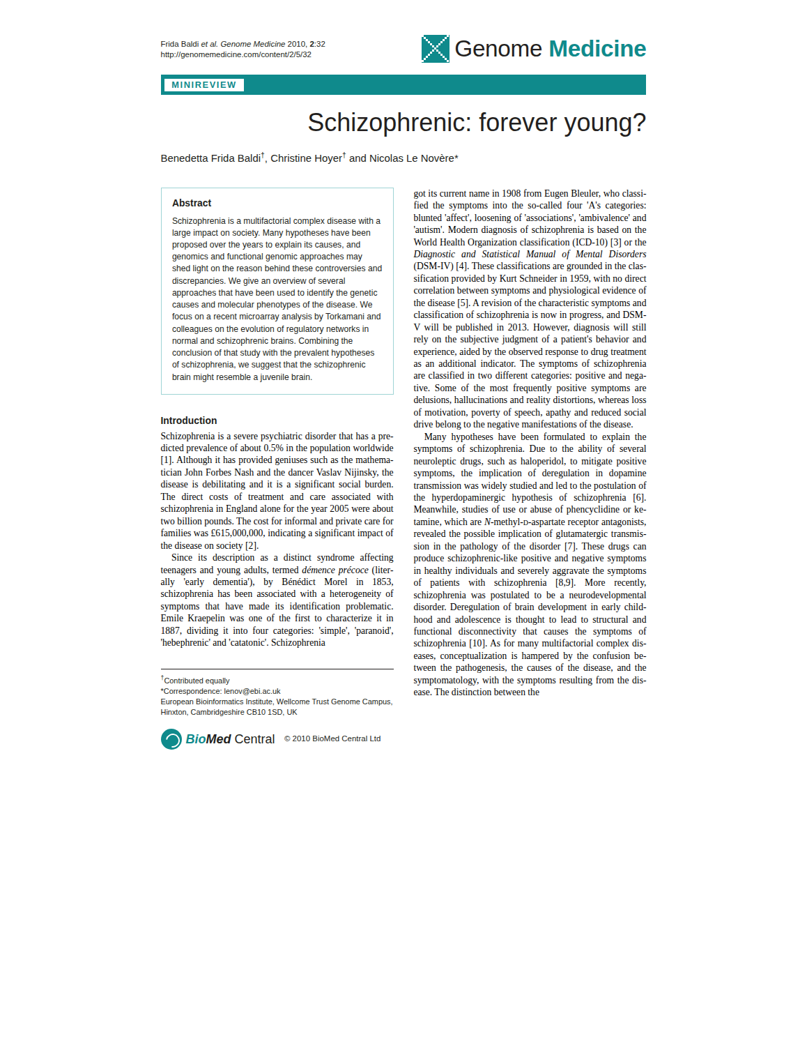Frida Baldi et al. Genome Medicine 2010, 2:32
http://genomemedicine.com/content/2/5/32
Genome Medicine
MINIREVIEW
Schizophrenic: forever young?
Benedetta Frida Baldi†, Christine Hoyer† and Nicolas Le Novère*
Abstract
Schizophrenia is a multifactorial complex disease with a large impact on society. Many hypotheses have been proposed over the years to explain its causes, and genomics and functional genomic approaches may shed light on the reason behind these controversies and discrepancies. We give an overview of several approaches that have been used to identify the genetic causes and molecular phenotypes of the disease. We focus on a recent microarray analysis by Torkamani and colleagues on the evolution of regulatory networks in normal and schizophrenic brains. Combining the conclusion of that study with the prevalent hypotheses of schizophrenia, we suggest that the schizophrenic brain might resemble a juvenile brain.
Introduction
Schizophrenia is a severe psychiatric disorder that has a predicted prevalence of about 0.5% in the population worldwide [1]. Although it has provided geniuses such as the mathematician John Forbes Nash and the dancer Vaslav Nijinsky, the disease is debilitating and it is a significant social burden. The direct costs of treatment and care associated with schizophrenia in England alone for the year 2005 were about two billion pounds. The cost for informal and private care for families was £615,000,000, indicating a significant impact of the disease on society [2].
Since its description as a distinct syndrome affecting teenagers and young adults, termed démence précoce (literally 'early dementia'), by Bénédict Morel in 1853, schizophrenia has been associated with a heterogeneity of symptoms that have made its identification problematic. Emile Kraepelin was one of the first to characterize it in 1887, dividing it into four categories: 'simple', 'paranoid', 'hebephrenic' and 'catatonic'. Schizophrenia
†Contributed equally
*Correspondence: lenov@ebi.ac.uk
European Bioinformatics Institute, Wellcome Trust Genome Campus, Hinxton, Cambridgeshire CB10 1SD, UK
Bio Med Central
© 2010 BioMed Central Ltd
got its current name in 1908 from Eugen Bleuler, who classified the symptoms into the so-called four 'A's categories: blunted 'affect', loosening of 'associations', 'ambivalence' and 'autism'. Modern diagnosis of schizophrenia is based on the World Health Organization classification (ICD-10) [3] or the Diagnostic and Statistical Manual of Mental Disorders (DSM-IV) [4]. These classifications are grounded in the classification provided by Kurt Schneider in 1959, with no direct correlation between symptoms and physiological evidence of the disease [5]. A revision of the characteristic symptoms and classification of schizophrenia is now in progress, and DSM-V will be published in 2013. However, diagnosis will still rely on the subjective judgment of a patient's behavior and experience, aided by the observed response to drug treatment as an additional indicator. The symptoms of schizophrenia are classified in two different categories: positive and negative. Some of the most frequently positive symptoms are delusions, hallucinations and reality distortions, whereas loss of motivation, poverty of speech, apathy and reduced social drive belong to the negative manifestations of the disease.
Many hypotheses have been formulated to explain the symptoms of schizophrenia. Due to the ability of several neuroleptic drugs, such as haloperidol, to mitigate positive symptoms, the implication of deregulation in dopamine transmission was widely studied and led to the postulation of the hyperdopaminergic hypothesis of schizophrenia [6]. Meanwhile, studies of use or abuse of phencyclidine or ketamine, which are N-methyl-d-aspartate receptor antagonists, revealed the possible implication of glutamatergic transmission in the pathology of the disorder [7]. These drugs can produce schizophrenic-like positive and negative symptoms in healthy individuals and severely aggravate the symptoms of patients with schizophrenia [8,9]. More recently, schizophrenia was postulated to be a neurodevelopmental disorder. Deregulation of brain development in early childhood and adolescence is thought to lead to structural and functional disconnectivity that causes the symptoms of schizophrenia [10]. As for many multifactorial complex diseases, conceptualization is hampered by the confusion between the pathogenesis, the causes of the disease, and the symptomatology, with the symptoms resulting from the disease. The distinction between the